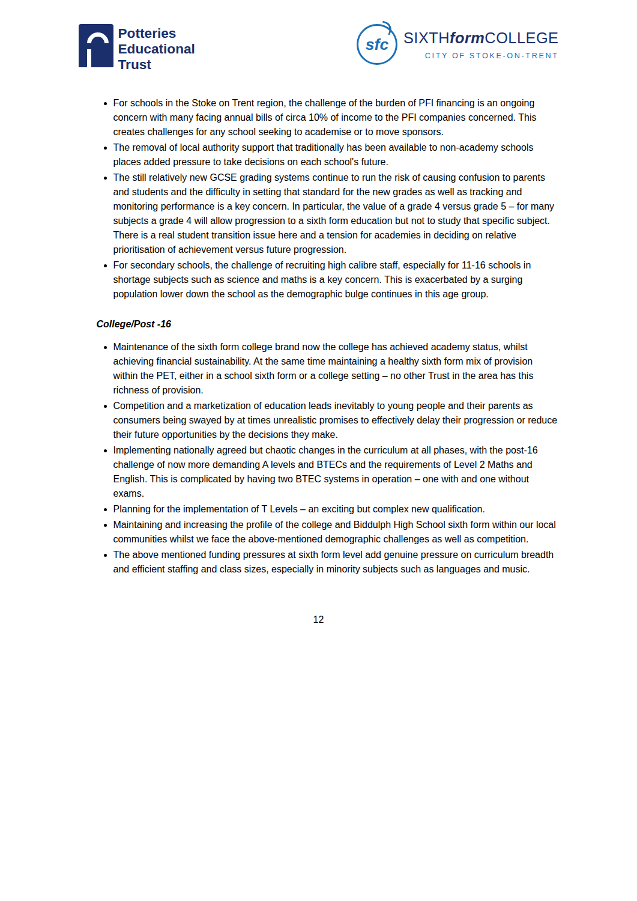Potteries
Educational
Trust
sfc
SIXTH form COLLEGE
CITY OF STOKE-ON-TRENT
For schools in the Stoke on Trent region, the challenge of the burden of PFI financing is an ongoing concern with many facing annual bills of circa 10% of income to the PFI companies concerned. This creates challenges for any school seeking to academise or to move sponsors.
The removal of local authority support that traditionally has been available to non-academy schools places added pressure to take decisions on each school's future.
The still relatively new GCSE grading systems continue to run the risk of causing confusion to parents and students and the difficulty in setting that standard for the new grades as well as tracking and monitoring performance is a key concern. In particular, the value of a grade 4 versus grade 5 – for many subjects a grade 4 will allow progression to a sixth form education but not to study that specific subject. There is a real student transition issue here and a tension for academies in deciding on relative prioritisation of achievement versus future progression.
For secondary schools, the challenge of recruiting high calibre staff, especially for 11-16 schools in shortage subjects such as science and maths is a key concern. This is exacerbated by a surging population lower down the school as the demographic bulge continues in this age group.
College/Post -16
Maintenance of the sixth form college brand now the college has achieved academy status, whilst achieving financial sustainability. At the same time maintaining a healthy sixth form mix of provision within the PET, either in a school sixth form or a college setting – no other Trust in the area has this richness of provision.
Competition and a marketization of education leads inevitably to young people and their parents as consumers being swayed by at times unrealistic promises to effectively delay their progression or reduce their future opportunities by the decisions they make.
Implementing nationally agreed but chaotic changes in the curriculum at all phases, with the post-16 challenge of now more demanding A levels and BTECs and the requirements of Level 2 Maths and English. This is complicated by having two BTEC systems in operation – one with and one without exams.
Planning for the implementation of T Levels – an exciting but complex new qualification.
Maintaining and increasing the profile of the college and Biddulph High School sixth form within our local communities whilst we face the above-mentioned demographic challenges as well as competition.
The above mentioned funding pressures at sixth form level add genuine pressure on curriculum breadth and efficient staffing and class sizes, especially in minority subjects such as languages and music.
12